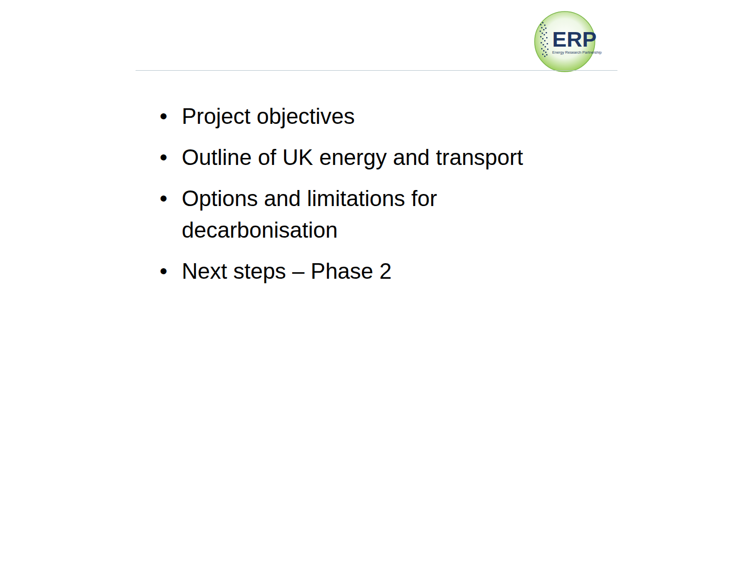ERP Energy Research Partnership
Project objectives
Outline of UK energy and transport
Options and limitations for decarbonisation
Next steps – Phase 2